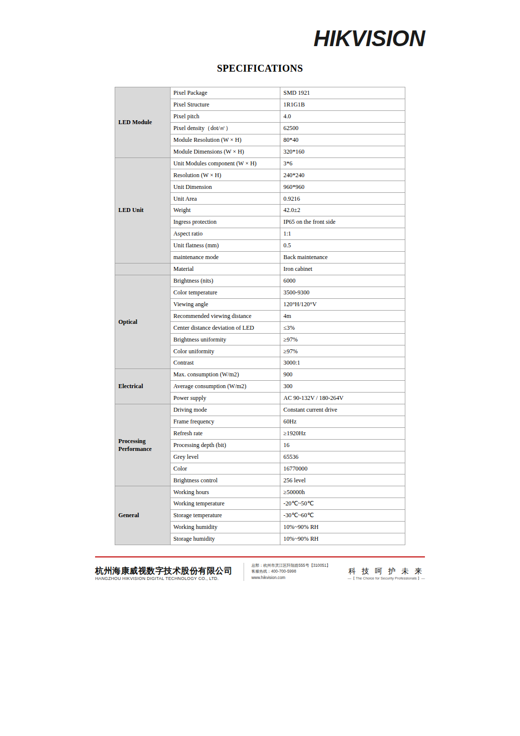HIKVISION
SPECIFICATIONS
| LED Module | Pixel Package | SMD 1921 |
| Pixel Structure | 1R1G1B |
| Pixel pitch | 4.0 |
| Pixel density（dot/㎡） | 62500 |
| Module Resolution (W × H) | 80*40 |
| Module Dimensions (W × H) | 320*160 |
| LED Unit | Unit Modules component (W × H) | 3*6 |
| Resolution (W × H) | 240*240 |
| Unit Dimension | 960*960 |
| Unit Area | 0.9216 |
| Weight | 42.0±2 |
| Ingress protection | IP65 on the front side |
| Aspect ratio | 1:1 |
| Unit flatness (mm) | 0.5 |
| maintenance mode | Back maintenance |
| | Material | Iron cabinet |
| Optical | Brightness (nits) | 6000 |
| Color temperature | 3500-9300 |
| Viewing angle | 120°H/120°V |
| Recommended viewing distance | 4m |
| Center distance deviation of LED | ≤3% |
| Brightness uniformity | ≥97% |
| Color uniformity | ≥97% |
| Contrast | 3000:1 |
| Electrical | Max. consumption (W/m2) | 900 |
| Average consumption (W/m2) | 300 |
| Power supply | AC 90-132V / 180-264V |
| Processing Performance | Driving mode | Constant current drive |
| Frame frequency | 60Hz |
| Refresh rate | ≥1920Hz |
| Processing depth (bit) | 16 |
| Grey level | 65536 |
| Color | 16770000 |
| Brightness control | 256 level |
| General | Working hours | ≥50000h |
| Working temperature | -20℃~50℃ |
| Storage temperature | -30℃~60℃ |
| Working humidity | 10%~90% RH |
| Storage humidity | 10%~90% RH |
杭州海康威视数字技术股份有限公司
HANGZHOU HIKVISION DIGITAL TECHNOLOGY CO., LTD.
总部：杭州市滨江区阡陌路555号【310051】
客服热线：400-700-5998
www.hikvision.com
科 技 呵 护 未 来
—【 The Choice for Security Professionals 】—